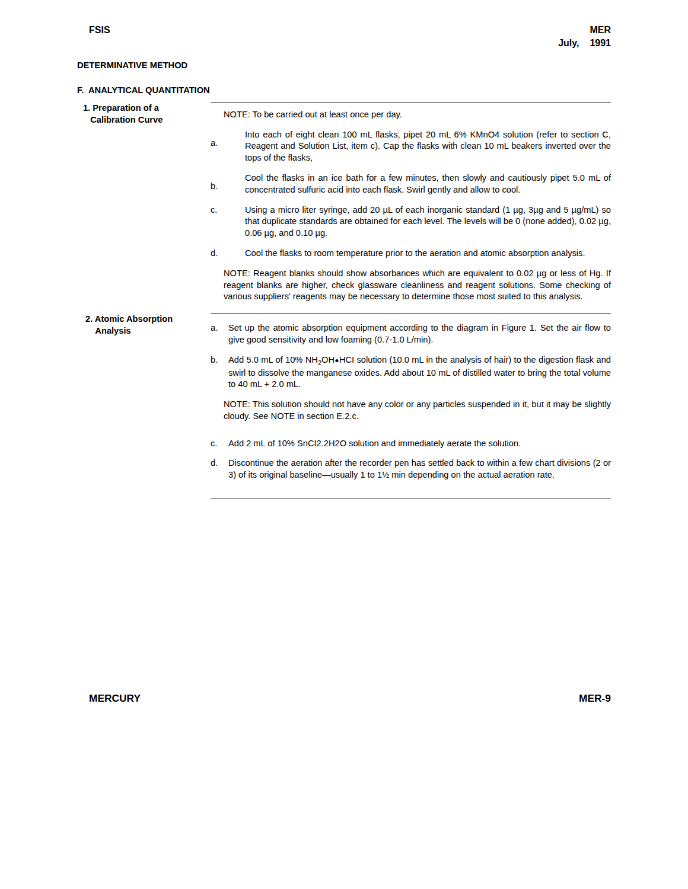FSIS
MER July, 1991
DETERMINATIVE METHOD
F. ANALYTICAL QUANTITATION
1. Preparation of a
Calibration Curve
NOTE: To be carried out at least once per day.
a. Into each of eight clean 100 mL flasks, pipet 20 mL 6% KMnO4 solution (refer to section C, Reagent and Solution List, item c). Cap the flasks with clean 10 mL beakers inverted over the tops of the flasks,
b. Cool the flasks in an ice bath for a few minutes, then slowly and cautiously pipet 5.0 mL of concentrated sulfuric acid into each flask. Swirl gently and allow to cool.
c. Using a micro liter syringe, add 20 µL of each inorganic standard (1 µg, 3µg and 5 µg/mL) so that duplicate standards are obtained for each level. The levels will be 0 (none added), 0.02 µg, 0.06 µg, and 0.10 µg.
d. Cool the flasks to room temperature prior to the aeration and atomic absorption analysis.
NOTE: Reagent blanks should show absorbances which are equivalent to 0.02 µg or less of Hg. If reagent blanks are higher, check glassware cleanliness and reagent solutions. Some checking of various suppliers' reagents may be necessary to determine those most suited to this analysis.
2. Atomic Absorption
Analysis
a. Set up the atomic absorption equipment according to the diagram in Figure 1. Set the air flow to give good sensitivity and low foaming (0.7-1.0 L/min).
b. Add 5.0 mL of 10% NH2OH●HCI solution (10.0 mL in the analysis of hair) to the digestion flask and swirl to dissolve the manganese oxides. Add about 10 mL of distilled water to bring the total volume to 40 mL + 2.0 mL.
NOTE: This solution should not have any color or any particles suspended in it, but it may be slightly cloudy. See NOTE in section E.2.c.
c. Add 2 mL of 10% SnCI2.2H2O solution and immediately aerate the solution.
d. Discontinue the aeration after the recorder pen has settled back to within a few chart divisions (2 or 3) of its original baseline—usually 1 to 1½ min depending on the actual aeration rate.
MERCURY
MER-9